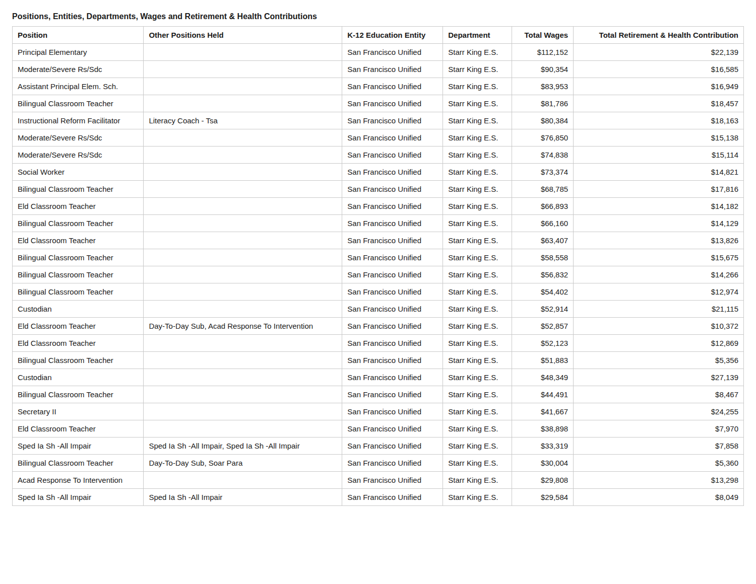Positions, Entities, Departments, Wages and Retirement & Health Contributions
| Position | Other Positions Held | K-12 Education Entity | Department | Total Wages | Total Retirement & Health Contribution |
| --- | --- | --- | --- | --- | --- |
| Principal Elementary | | San Francisco Unified | Starr King E.S. | $112,152 | $22,139 |
| Moderate/Severe Rs/Sdc | | San Francisco Unified | Starr King E.S. | $90,354 | $16,585 |
| Assistant Principal Elem. Sch. | | San Francisco Unified | Starr King E.S. | $83,953 | $16,949 |
| Bilingual Classroom Teacher | | San Francisco Unified | Starr King E.S. | $81,786 | $18,457 |
| Instructional Reform Facilitator | Literacy Coach - Tsa | San Francisco Unified | Starr King E.S. | $80,384 | $18,163 |
| Moderate/Severe Rs/Sdc | | San Francisco Unified | Starr King E.S. | $76,850 | $15,138 |
| Moderate/Severe Rs/Sdc | | San Francisco Unified | Starr King E.S. | $74,838 | $15,114 |
| Social Worker | | San Francisco Unified | Starr King E.S. | $73,374 | $14,821 |
| Bilingual Classroom Teacher | | San Francisco Unified | Starr King E.S. | $68,785 | $17,816 |
| Eld Classroom Teacher | | San Francisco Unified | Starr King E.S. | $66,893 | $14,182 |
| Bilingual Classroom Teacher | | San Francisco Unified | Starr King E.S. | $66,160 | $14,129 |
| Eld Classroom Teacher | | San Francisco Unified | Starr King E.S. | $63,407 | $13,826 |
| Bilingual Classroom Teacher | | San Francisco Unified | Starr King E.S. | $58,558 | $15,675 |
| Bilingual Classroom Teacher | | San Francisco Unified | Starr King E.S. | $56,832 | $14,266 |
| Bilingual Classroom Teacher | | San Francisco Unified | Starr King E.S. | $54,402 | $12,974 |
| Custodian | | San Francisco Unified | Starr King E.S. | $52,914 | $21,115 |
| Eld Classroom Teacher | Day-To-Day Sub, Acad Response To Intervention | San Francisco Unified | Starr King E.S. | $52,857 | $10,372 |
| Eld Classroom Teacher | | San Francisco Unified | Starr King E.S. | $52,123 | $12,869 |
| Bilingual Classroom Teacher | | San Francisco Unified | Starr King E.S. | $51,883 | $5,356 |
| Custodian | | San Francisco Unified | Starr King E.S. | $48,349 | $27,139 |
| Bilingual Classroom Teacher | | San Francisco Unified | Starr King E.S. | $44,491 | $8,467 |
| Secretary II | | San Francisco Unified | Starr King E.S. | $41,667 | $24,255 |
| Eld Classroom Teacher | | San Francisco Unified | Starr King E.S. | $38,898 | $7,970 |
| Sped Ia Sh -All Impair | Sped Ia Sh -All Impair, Sped Ia Sh -All Impair | San Francisco Unified | Starr King E.S. | $33,319 | $7,858 |
| Bilingual Classroom Teacher | Day-To-Day Sub, Soar Para | San Francisco Unified | Starr King E.S. | $30,004 | $5,360 |
| Acad Response To Intervention | | San Francisco Unified | Starr King E.S. | $29,808 | $13,298 |
| Sped Ia Sh -All Impair | Sped Ia Sh -All Impair | San Francisco Unified | Starr King E.S. | $29,584 | $8,049 |